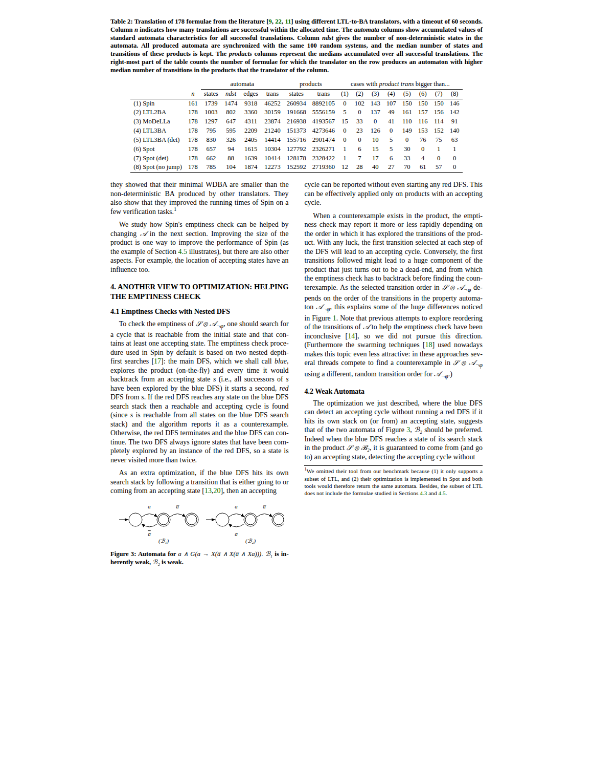Table 2: Translation of 178 formulae from the literature [9, 22, 11] using different LTL-to-BA translators, with a timeout of 60 seconds. Column n indicates how many translations are successful within the allocated time. The automata columns show accumulated values of standard automata characteristics for all successful translations. Column ndst gives the number of non-deterministic states in the automata. All produced automata are synchronized with the same 100 random systems, and the median number of states and transitions of these products is kept. The products columns represent the medians accumulated over all successful translations. The right-most part of the table counts the number of formulae for which the translator on the row produces an automaton with higher median number of transitions in the products that the translator of the column.
| | | automata | products | cases with product trans bigger than... |
| | n | states | ndst | edges | trans | states | trans | (1) | (2) | (3) | (4) | (5) | (6) | (7) | (8) |
| (1) Spin | 161 | 1739 | 1474 | 9318 | 46252 | 260934 | 8892105 | 0 | 102 | 143 | 107 | 150 | 150 | 150 | 146 |
| (2) LTL2BA | 178 | 1003 | 802 | 3360 | 30159 | 191668 | 5556159 | 5 | 0 | 137 | 49 | 161 | 157 | 156 | 142 |
| (3) MoDeLLa | 178 | 1297 | 647 | 4311 | 23874 | 216938 | 4193567 | 15 | 33 | 0 | 41 | 110 | 116 | 114 | 91 |
| (4) LTL3BA | 178 | 795 | 595 | 2209 | 21240 | 151373 | 4273646 | 0 | 23 | 126 | 0 | 149 | 153 | 152 | 140 |
| (5) LTL3BA (det) | 178 | 830 | 326 | 2405 | 14414 | 155716 | 2901474 | 0 | 0 | 10 | 5 | 0 | 76 | 75 | 63 |
| (6) Spot | 178 | 657 | 94 | 1615 | 10304 | 127792 | 2326271 | 1 | 6 | 15 | 5 | 30 | 0 | 1 | 1 |
| (7) Spot (det) | 178 | 662 | 88 | 1639 | 10414 | 128178 | 2328422 | 1 | 7 | 17 | 6 | 33 | 4 | 0 | 0 |
| (8) Spot (no jump) | 178 | 785 | 104 | 1874 | 12273 | 152592 | 2719360 | 12 | 28 | 40 | 27 | 70 | 61 | 57 | 0 |
they showed that their minimal WDBA are smaller than the non-deterministic BA produced by other translators. They also show that they improved the running times of Spin on a few verification tasks.1
We study how Spin's emptiness check can be helped by changing 𝒜 in the next section. Improving the size of the product is one way to improve the performance of Spin (as the example of Section 4.5 illustrates), but there are also other aspects. For example, the location of accepting states have an influence too.
4. ANOTHER VIEW TO OPTIMIZATION: HELPING THE EMPTINESS CHECK
4.1 Emptiness Checks with Nested DFS
To check the emptiness of 𝒮 ⊗ 𝒜¬φ, one should search for a cycle that is reachable from the initial state and that contains at least one accepting state. The emptiness check procedure used in Spin by default is based on two nested depth-first searches [17]: the main DFS, which we shall call blue, explores the product (on-the-fly) and every time it would backtrack from an accepting state s (i.e., all successors of s have been explored by the blue DFS) it starts a second, red DFS from s. If the red DFS reaches any state on the blue DFS search stack then a reachable and accepting cycle is found (since s is reachable from all states on the blue DFS search stack) and the algorithm reports it as a counterexample. Otherwise, the red DFS terminates and the blue DFS can continue. The two DFS always ignore states that have been completely explored by an instance of the red DFS, so a state is never visited more than twice.
As an extra optimization, if the blue DFS hits its own search stack by following a transition that is either going to or coming from an accepting state [13,20], then an accepting
a a̅ a̅ (ℬ₁) a a̅ a̅ (ℬ₂)
Figure 3: Automata for a ∧ G(a → X(a̅ ∧ X(a̅ ∧ Xa))). ℬ₁ is inherently weak, ℬ₂ is weak.
cycle can be reported without even starting any red DFS. This can be effectively applied only on products with an accepting cycle.
When a counterexample exists in the product, the emptiness check may report it more or less rapidly depending on the order in which it has explored the transitions of the product. With any luck, the first transition selected at each step of the DFS will lead to an accepting cycle. Conversely, the first transitions followed might lead to a huge component of the product that just turns out to be a dead-end, and from which the emptiness check has to backtrack before finding the counterexample. As the selected transition order in 𝒮 ⊗ 𝒜¬φ depends on the order of the transitions in the property automaton 𝒜¬φ, this explains some of the huge differences noticed in Figure 1. Note that previous attempts to explore reordering of the transitions of 𝒜 to help the emptiness check have been inconclusive [14], so we did not pursue this direction. (Furthermore the swarming techniques [18] used nowadays makes this topic even less attractive: in these approaches several threads compete to find a counterexample in 𝒮 ⊗ 𝒜¬φ using a different, random transition order for 𝒜¬φ.)
4.2 Weak Automata
The optimization we just described, where the blue DFS can detect an accepting cycle without running a red DFS if it hits its own stack on (or from) an accepting state, suggests that of the two automata of Figure 3, ℬ₂ should be preferred. Indeed when the blue DFS reaches a state of its search stack in the product 𝒮 ⊗ ℬ₂, it is guaranteed to come from (and go to) an accepting state, detecting the accepting cycle without
1We omitted their tool from our benchmark because (1) it only supports a subset of LTL, and (2) their optimization is implemented in Spot and both tools would therefore return the same automata. Besides, the subset of LTL does not include the formulae studied in Sections 4.3 and 4.5.